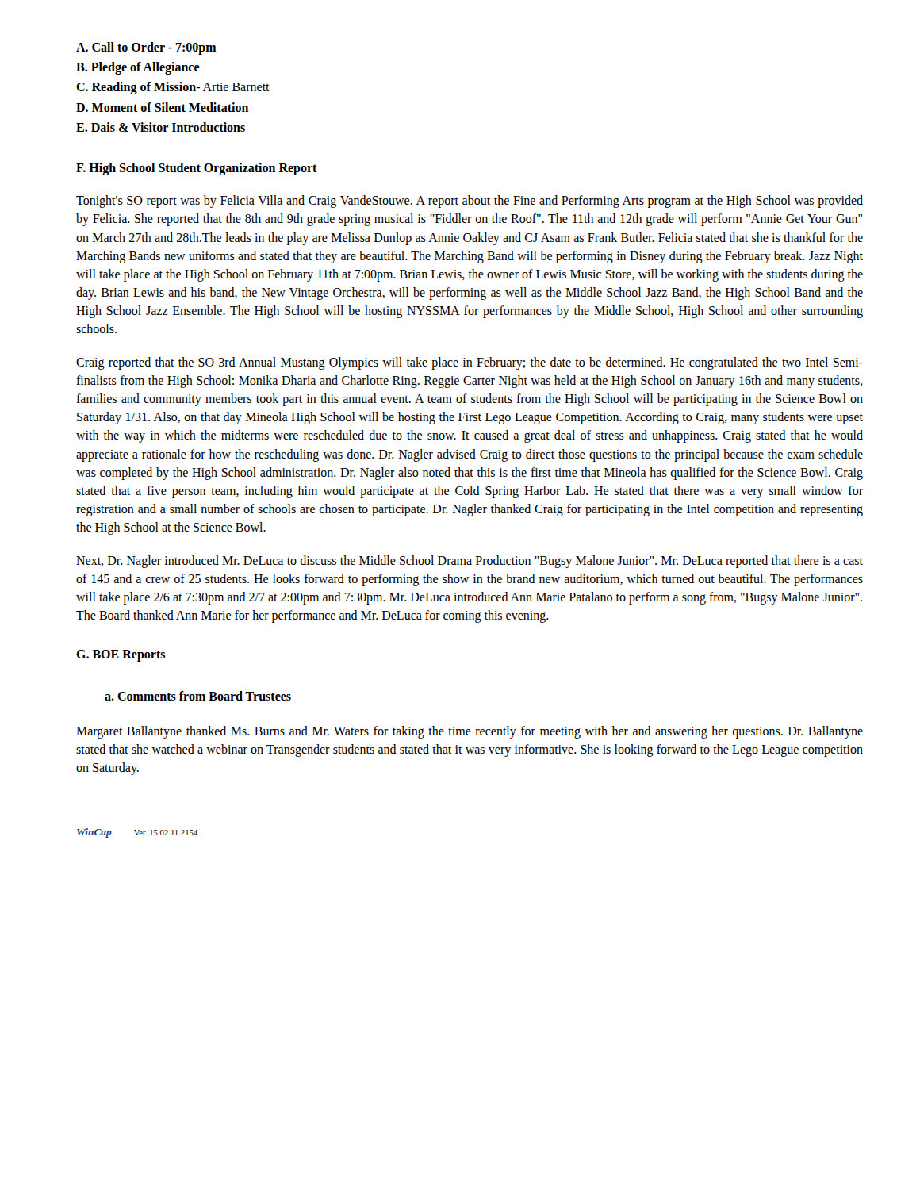A. Call to Order - 7:00pm
B. Pledge of Allegiance
C. Reading of Mission- Artie Barnett
D. Moment of Silent Meditation
E. Dais & Visitor Introductions
F. High School Student Organization Report
Tonight's SO report was by Felicia Villa and Craig VandeStouwe. A report about the Fine and Performing Arts program at the High School was provided by Felicia. She reported that the 8th and 9th grade spring musical is "Fiddler on the Roof". The 11th and 12th grade will perform "Annie Get Your Gun" on March 27th and 28th.The leads in the play are Melissa Dunlop as Annie Oakley and CJ Asam as Frank Butler. Felicia stated that she is thankful for the Marching Bands new uniforms and stated that they are beautiful. The Marching Band will be performing in Disney during the February break. Jazz Night will take place at the High School on February 11th at 7:00pm. Brian Lewis, the owner of Lewis Music Store, will be working with the students during the day. Brian Lewis and his band, the New Vintage Orchestra, will be performing as well as the Middle School Jazz Band, the High School Band and the High School Jazz Ensemble. The High School will be hosting NYSSMA for performances by the Middle School, High School and other surrounding schools.
Craig reported that the SO 3rd Annual Mustang Olympics will take place in February; the date to be determined. He congratulated the two Intel Semi-finalists from the High School: Monika Dharia and Charlotte Ring. Reggie Carter Night was held at the High School on January 16th and many students, families and community members took part in this annual event. A team of students from the High School will be participating in the Science Bowl on Saturday 1/31. Also, on that day Mineola High School will be hosting the First Lego League Competition. According to Craig, many students were upset with the way in which the midterms were rescheduled due to the snow. It caused a great deal of stress and unhappiness. Craig stated that he would appreciate a rationale for how the rescheduling was done. Dr. Nagler advised Craig to direct those questions to the principal because the exam schedule was completed by the High School administration. Dr. Nagler also noted that this is the first time that Mineola has qualified for the Science Bowl. Craig stated that a five person team, including him would participate at the Cold Spring Harbor Lab. He stated that there was a very small window for registration and a small number of schools are chosen to participate. Dr. Nagler thanked Craig for participating in the Intel competition and representing the High School at the Science Bowl.
Next, Dr. Nagler introduced Mr. DeLuca to discuss the Middle School Drama Production "Bugsy Malone Junior". Mr. DeLuca reported that there is a cast of 145 and a crew of 25 students. He looks forward to performing the show in the brand new auditorium, which turned out beautiful. The performances will take place 2/6 at 7:30pm and 2/7 at 2:00pm and 7:30pm. Mr. DeLuca introduced Ann Marie Patalano to perform a song from, "Bugsy Malone Junior". The Board thanked Ann Marie for her performance and Mr. DeLuca for coming this evening.
G. BOE Reports
a. Comments from Board Trustees
Margaret Ballantyne thanked Ms. Burns and Mr. Waters for taking the time recently for meeting with her and answering her questions. Dr. Ballantyne stated that she watched a webinar on Transgender students and stated that it was very informative. She is looking forward to the Lego League competition on Saturday.
WinCap Ver. 15.02.11.2154